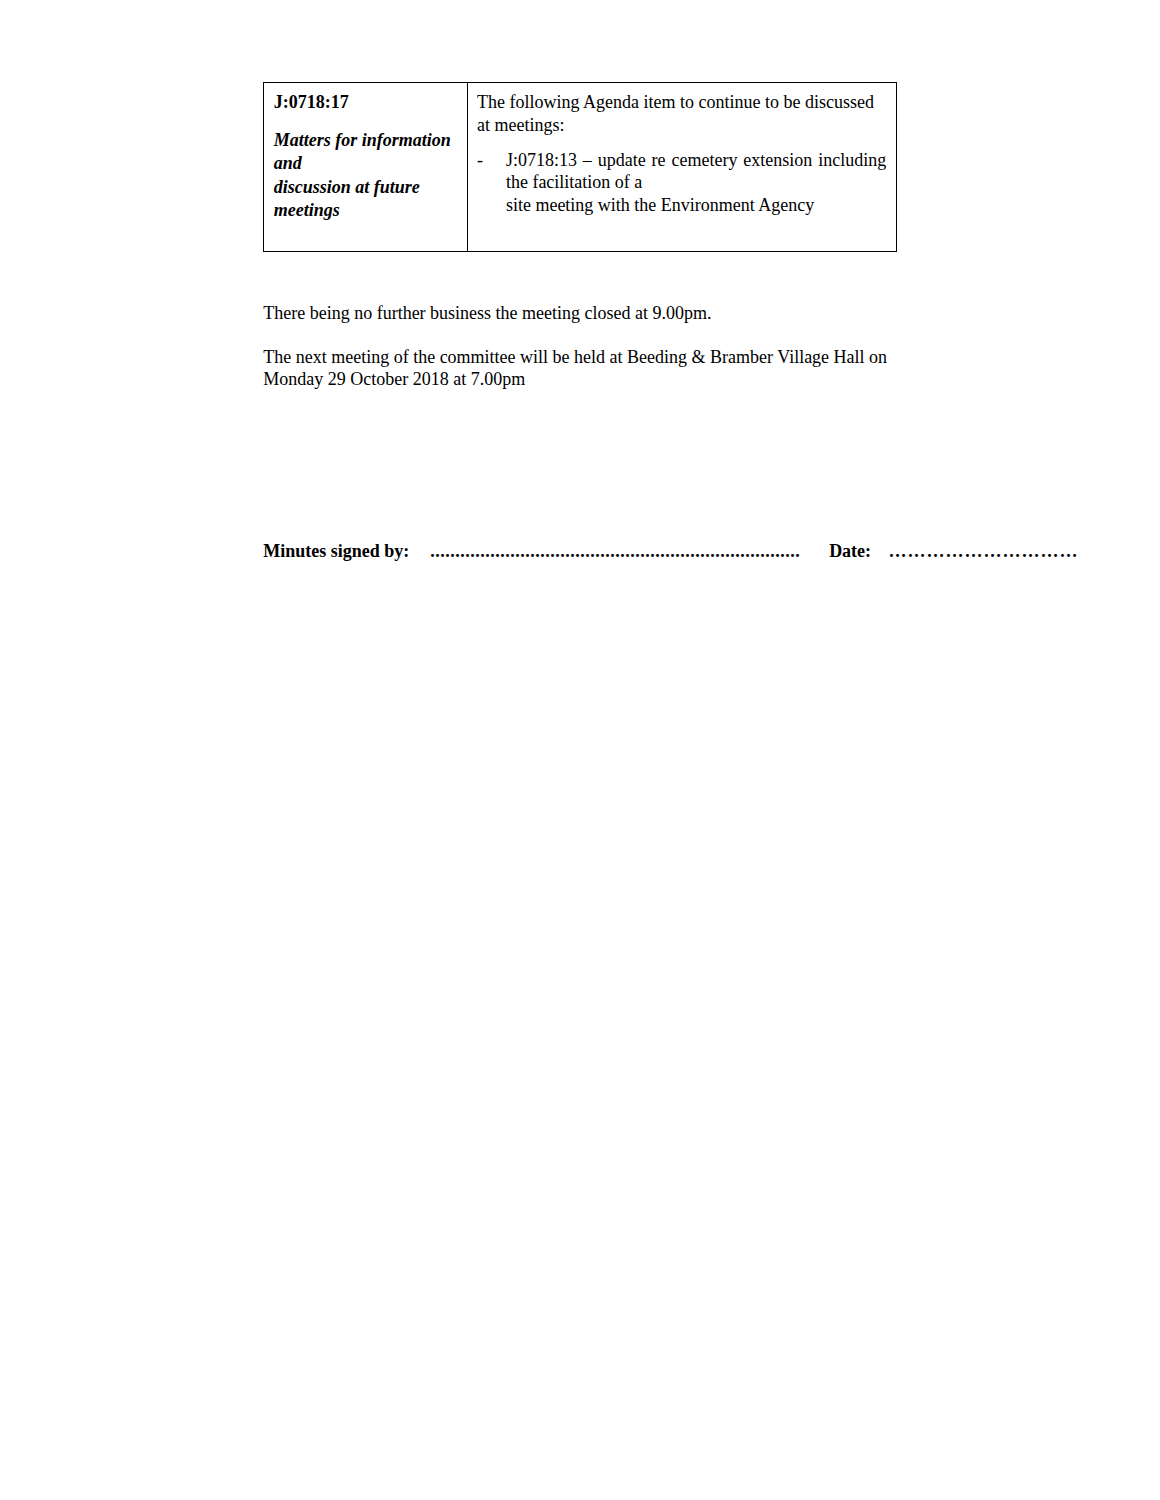| J:0718:17 Matters for information and discussion at future meetings | The following Agenda item to continue to be discussed at meetings: - J:0718:13 – update re cemetery extension including the facilitation of a site meeting with the Environment Agency |
There being no further business the meeting closed at 9.00pm.
The next meeting of the committee will be held at Beeding & Bramber Village Hall on Monday 29 October 2018 at 7.00pm
Minutes signed by: .......................................................................... Date: …………………………